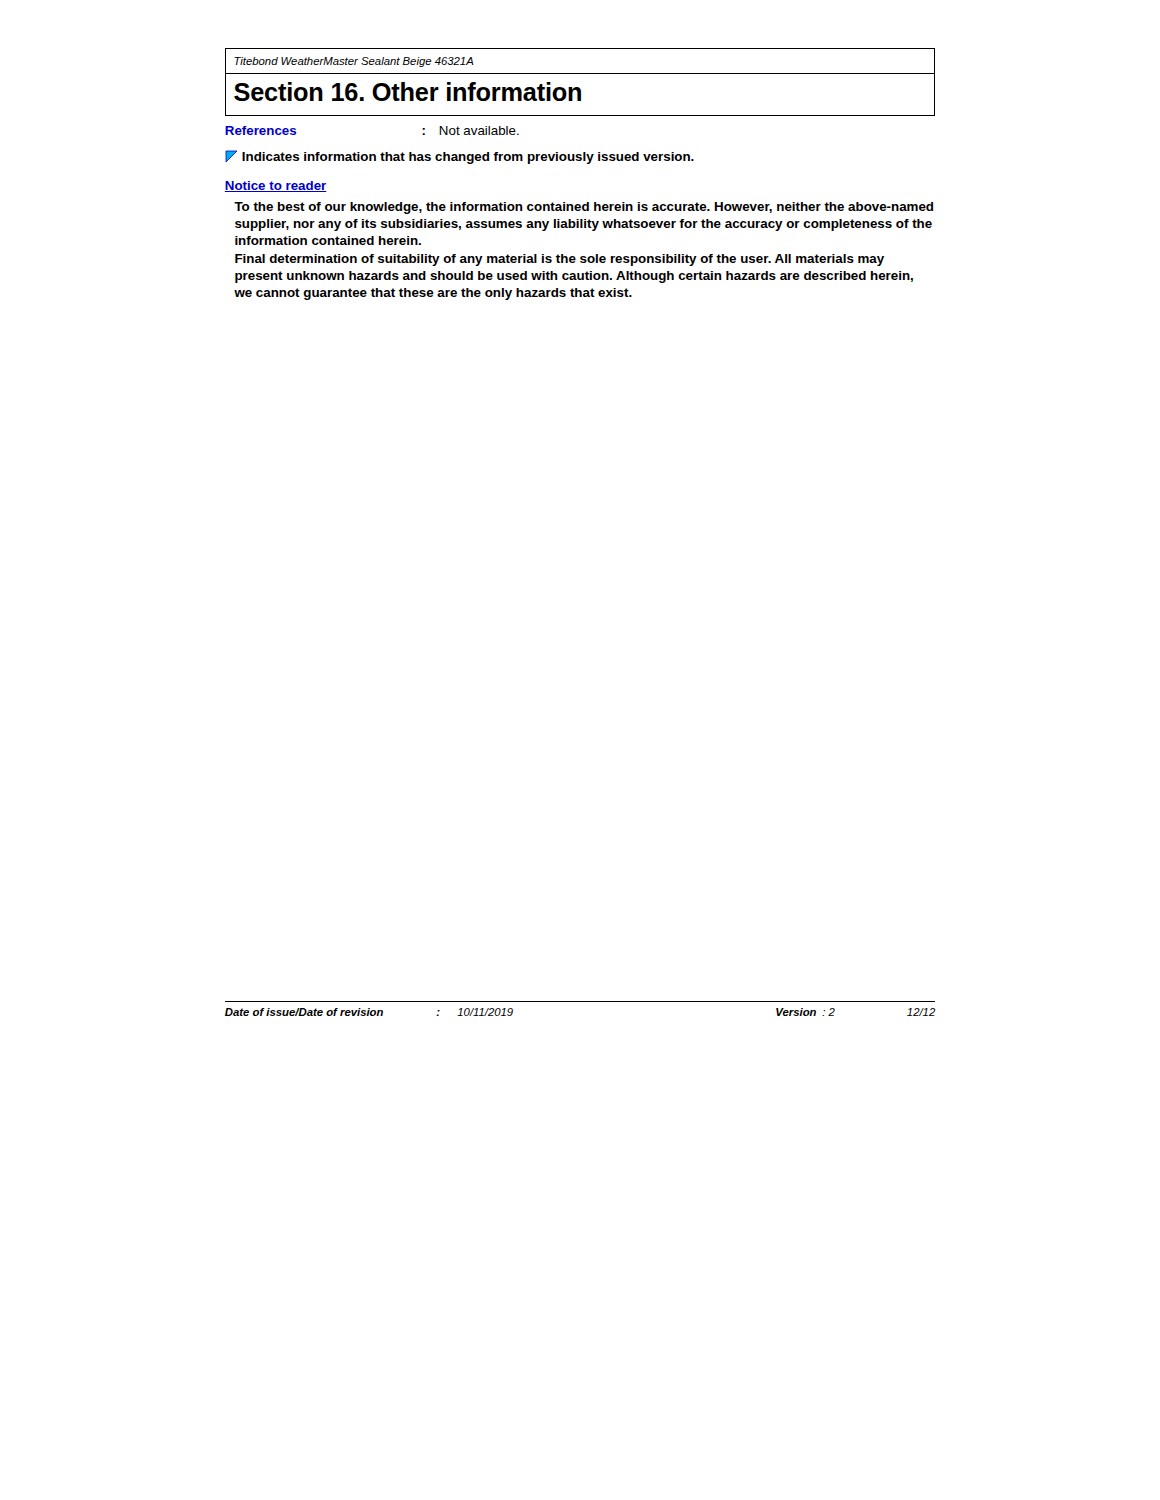Titebond WeatherMaster Sealant Beige 46321A
Section 16. Other information
References : Not available.
Indicates information that has changed from previously issued version.
Notice to reader
To the best of our knowledge, the information contained herein is accurate. However, neither the above-named supplier, nor any of its subsidiaries, assumes any liability whatsoever for the accuracy or completeness of the information contained herein.
Final determination of suitability of any material is the sole responsibility of the user. All materials may present unknown hazards and should be used with caution. Although certain hazards are described herein, we cannot guarantee that these are the only hazards that exist.
Date of issue/Date of revision : 10/11/2019 Version : 2 12/12